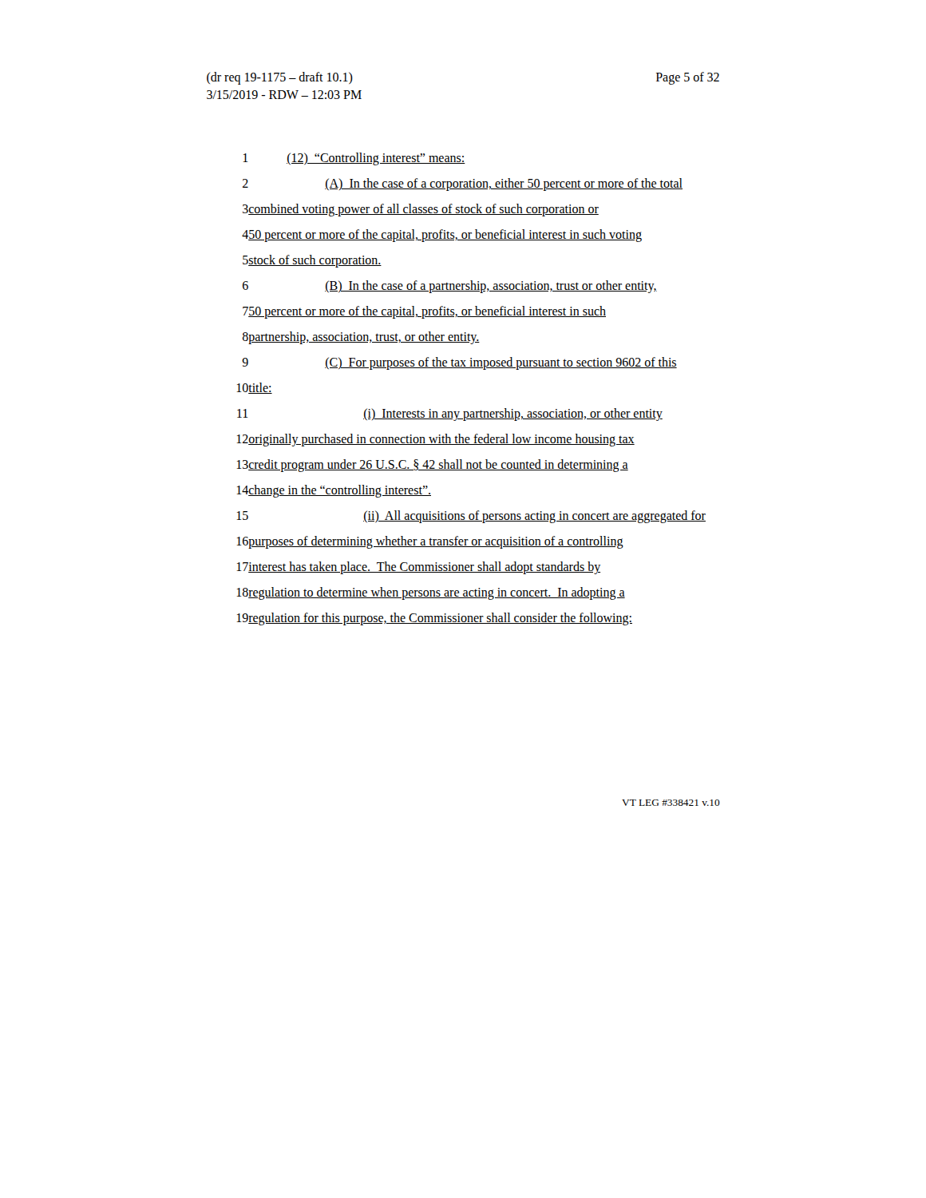(dr req 19-1175 – draft 10.1)
3/15/2019 - RDW – 12:03 PM
Page 5 of 32
| 1 | (12) “Controlling interest” means: |
| 2 | (A) In the case of a corporation, either 50 percent or more of the total |
| 3 | combined voting power of all classes of stock of such corporation or |
| 4 | 50 percent or more of the capital, profits, or beneficial interest in such voting |
| 5 | stock of such corporation. |
| 6 | (B) In the case of a partnership, association, trust or other entity, |
| 7 | 50 percent or more of the capital, profits, or beneficial interest in such |
| 8 | partnership, association, trust, or other entity. |
| 9 | (C) For purposes of the tax imposed pursuant to section 9602 of this |
| 10 | title: |
| 11 | (i) Interests in any partnership, association, or other entity |
| 12 | originally purchased in connection with the federal low income housing tax |
| 13 | credit program under 26 U.S.C. § 42 shall not be counted in determining a |
| 14 | change in the “controlling interest”. |
| 15 | (ii) All acquisitions of persons acting in concert are aggregated for |
| 16 | purposes of determining whether a transfer or acquisition of a controlling |
| 17 | interest has taken place. The Commissioner shall adopt standards by |
| 18 | regulation to determine when persons are acting in concert. In adopting a |
| 19 | regulation for this purpose, the Commissioner shall consider the following: |
VT LEG #338421 v.10